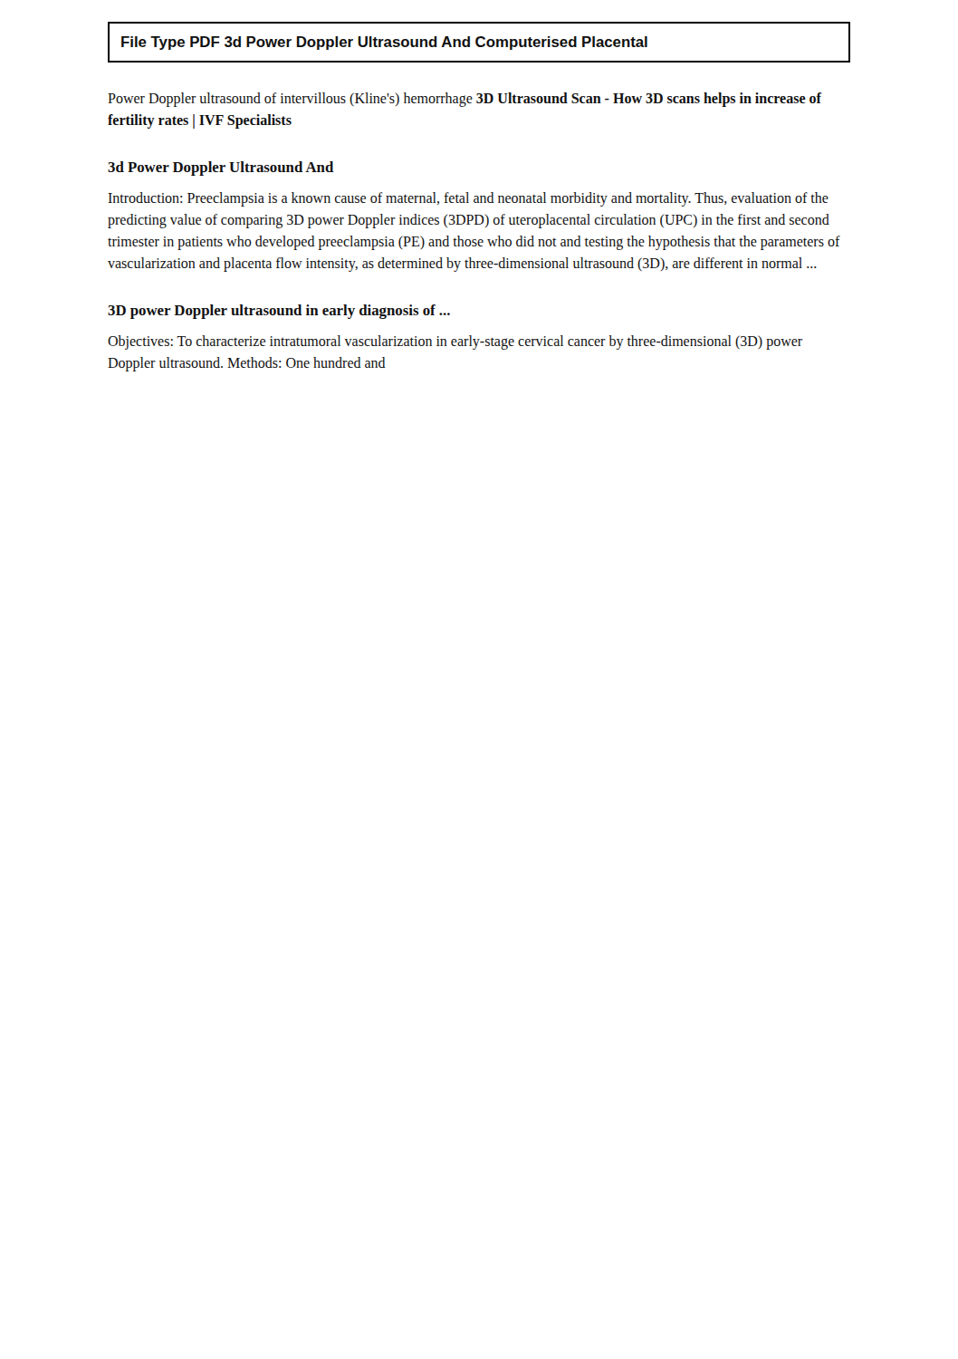File Type PDF 3d Power Doppler Ultrasound And Computerised Placental
Power Doppler ultrasound of intervillous (Kline's) hemorrhage 3D Ultrasound Scan - How 3D scans helps in increase of fertility rates | IVF Specialists
3d Power Doppler Ultrasound And
Introduction: Preeclampsia is a known cause of maternal, fetal and neonatal morbidity and mortality. Thus, evaluation of the predicting value of comparing 3D power Doppler indices (3DPD) of uteroplacental circulation (UPC) in the first and second trimester in patients who developed preeclampsia (PE) and those who did not and testing the hypothesis that the parameters of vascularization and placenta flow intensity, as determined by three-dimensional ultrasound (3D), are different in normal ...
3D power Doppler ultrasound in early diagnosis of ...
Objectives: To characterize intratumoral vascularization in early-stage cervical cancer by three-dimensional (3D) power Doppler ultrasound. Methods: One hundred and